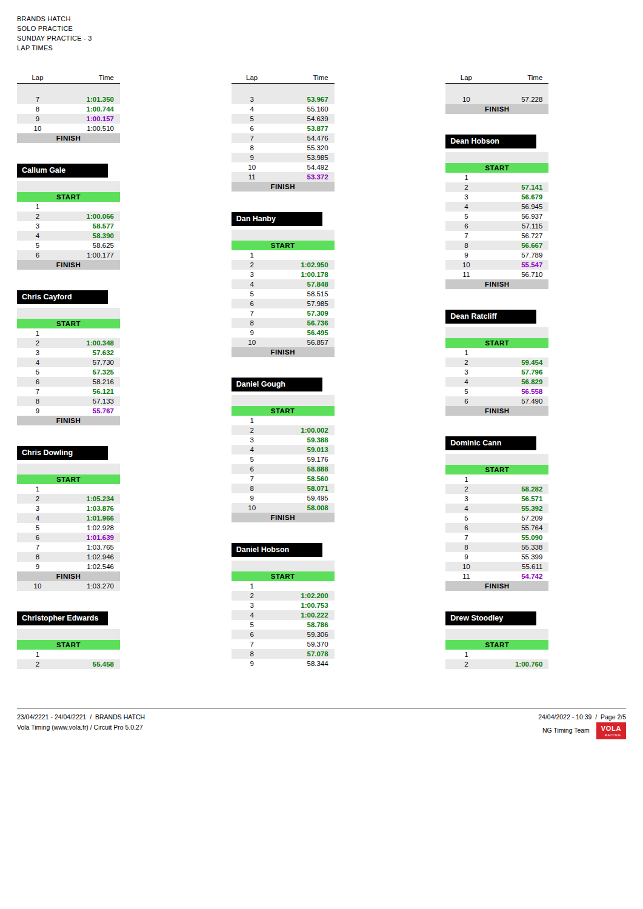BRANDS HATCH
SOLO PRACTICE
SUNDAY PRACTICE - 3
LAP TIMES
| Lap | Time |
| --- | --- |
| 7 | 1:01.350 |
| 8 | 1:00.744 |
| 9 | 1:00.157 |
| 10 | 1:00.510 |
| FINISH |
Callum Gale
| START |
| 1 | |
| 2 | 1:00.066 |
| 3 | 58.577 |
| 4 | 58.390 |
| 5 | 58.625 |
| 6 | 1:00.177 |
| FINISH |
Chris Cayford
| START |
| 1 | |
| 2 | 1:00.348 |
| 3 | 57.632 |
| 4 | 57.730 |
| 5 | 57.325 |
| 6 | 58.216 |
| 7 | 56.121 |
| 8 | 57.133 |
| 9 | 55.767 |
| FINISH |
Chris Dowling
| START |
| 1 | |
| 2 | 1:05.234 |
| 3 | 1:03.876 |
| 4 | 1:01.966 |
| 5 | 1:02.928 |
| 6 | 1:01.639 |
| 7 | 1:03.765 |
| 8 | 1:02.946 |
| 9 | 1:02.546 |
| FINISH |
| 10 | 1:03.270 |
Christopher Edwards
| START |
| 1 | |
| 2 | 55.458 |
| Lap | Time |
| --- | --- |
| 3 | 53.967 |
| 4 | 55.160 |
| 5 | 54.639 |
| 6 | 53.877 |
| 7 | 54.476 |
| 8 | 55.320 |
| 9 | 53.985 |
| 10 | 54.492 |
| 11 | 53.372 |
| FINISH |
Dan Hanby
| START |
| 1 | |
| 2 | 1:02.950 |
| 3 | 1:00.178 |
| 4 | 57.848 |
| 5 | 58.515 |
| 6 | 57.985 |
| 7 | 57.309 |
| 8 | 56.736 |
| 9 | 56.495 |
| 10 | 56.857 |
| FINISH |
Daniel Gough
| START |
| 1 | |
| 2 | 1:00.002 |
| 3 | 59.388 |
| 4 | 59.013 |
| 5 | 59.176 |
| 6 | 58.888 |
| 7 | 58.560 |
| 8 | 58.071 |
| 9 | 59.495 |
| 10 | 58.008 |
| FINISH |
Daniel Hobson
| START |
| 1 | |
| 2 | 1:02.200 |
| 3 | 1:00.753 |
| 4 | 1:00.222 |
| 5 | 58.786 |
| 6 | 59.306 |
| 7 | 59.370 |
| 8 | 57.078 |
| 9 | 58.344 |
| Lap | Time |
| --- | --- |
| 10 | 57.228 |
| FINISH |
Dean Hobson
| START |
| 1 | |
| 2 | 57.141 |
| 3 | 56.679 |
| 4 | 56.945 |
| 5 | 56.937 |
| 6 | 57.115 |
| 7 | 56.727 |
| 8 | 56.667 |
| 9 | 57.789 |
| 10 | 55.547 |
| 11 | 56.710 |
| FINISH |
Dean Ratcliff
| START |
| 1 | |
| 2 | 59.454 |
| 3 | 57.796 |
| 4 | 56.829 |
| 5 | 56.558 |
| 6 | 57.490 |
| FINISH |
Dominic Cann
| START |
| 1 | |
| 2 | 58.282 |
| 3 | 56.571 |
| 4 | 55.392 |
| 5 | 57.209 |
| 6 | 55.764 |
| 7 | 55.090 |
| 8 | 55.338 |
| 9 | 55.399 |
| 10 | 55.611 |
| 11 | 54.742 |
| FINISH |
Drew Stoodley
| START |
| 1 | |
| 2 | 1:00.760 |
23/04/2221 - 24/04/2221 / BRANDS HATCH
Vola Timing (www.vola.fr) / Circuit Pro 5.0.27
24/04/2022 - 10:39 / Page 2/5
NG Timing Team VOLARACING